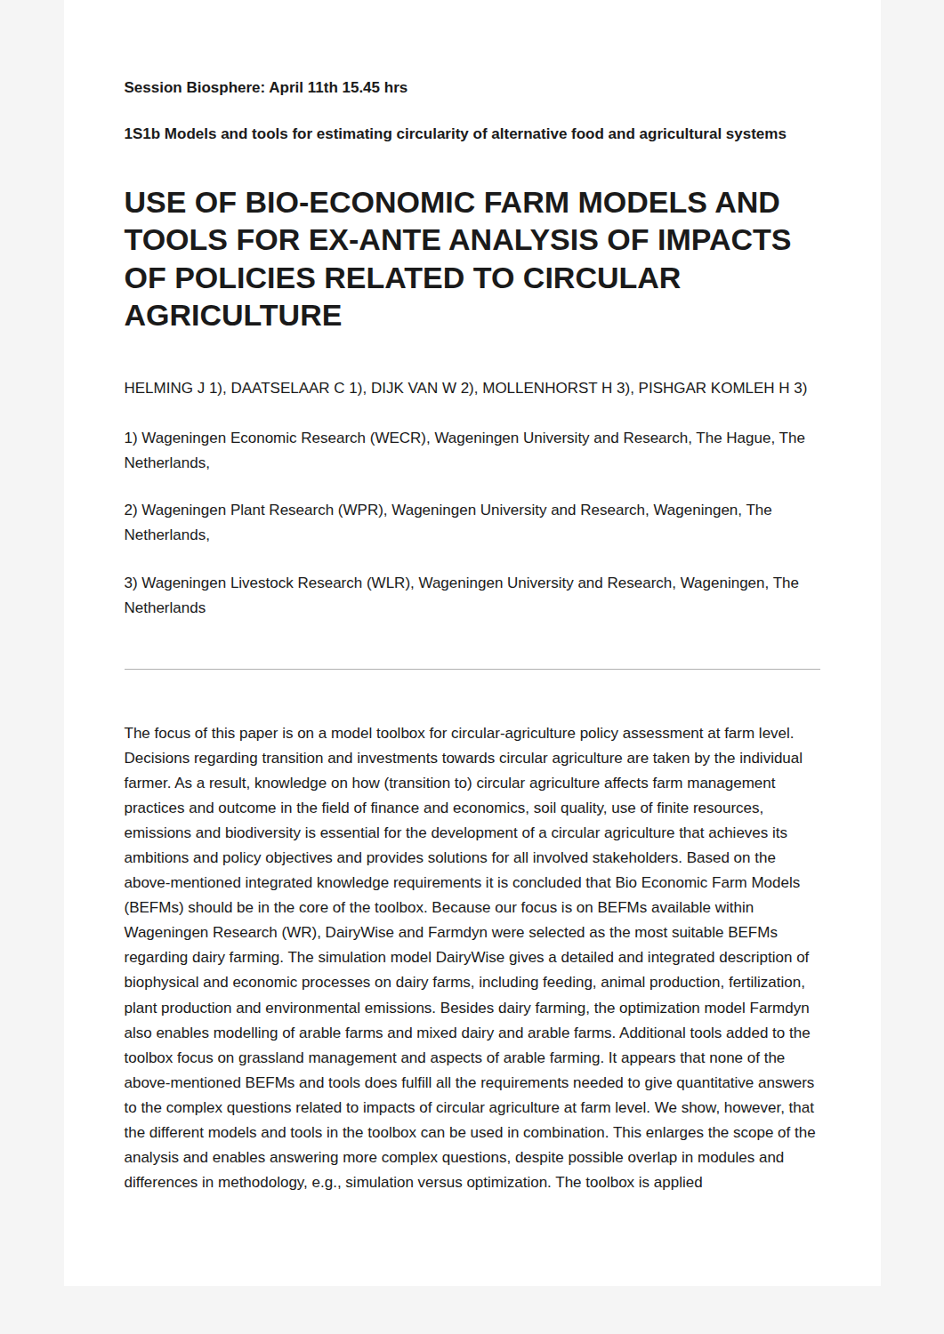Session Biosphere: April 11th 15.45 hrs
1S1b Models and tools for estimating circularity of alternative food and agricultural systems
Use of bio-economic farm models and tools for ex-ante analysis of impacts of policies related to circular agriculture
HELMING J 1), DAATSELAAR C 1), DIJK VAN W 2), MOLLENHORST H 3), PISHGAR KOMLEH H 3)
1) Wageningen Economic Research (WECR), Wageningen University and Research, The Hague, The Netherlands,
2) Wageningen Plant Research (WPR), Wageningen University and Research, Wageningen, The Netherlands,
3) Wageningen Livestock Research (WLR), Wageningen University and Research, Wageningen, The Netherlands
The focus of this paper is on a model toolbox for circular-agriculture policy assessment at farm level. Decisions regarding transition and investments towards circular agriculture are taken by the individual farmer. As a result, knowledge on how (transition to) circular agriculture affects farm management practices and outcome in the field of finance and economics, soil quality, use of finite resources, emissions and biodiversity is essential for the development of a circular agriculture that achieves its ambitions and policy objectives and provides solutions for all involved stakeholders. Based on the above-mentioned integrated knowledge requirements it is concluded that Bio Economic Farm Models (BEFMs) should be in the core of the toolbox. Because our focus is on BEFMs available within Wageningen Research (WR), DairyWise and Farmdyn were selected as the most suitable BEFMs regarding dairy farming. The simulation model DairyWise gives a detailed and integrated description of biophysical and economic processes on dairy farms, including feeding, animal production, fertilization, plant production and environmental emissions. Besides dairy farming, the optimization model Farmdyn also enables modelling of arable farms and mixed dairy and arable farms. Additional tools added to the toolbox focus on grassland management and aspects of arable farming. It appears that none of the above-mentioned BEFMs and tools does fulfill all the requirements needed to give quantitative answers to the complex questions related to impacts of circular agriculture at farm level. We show, however, that the different models and tools in the toolbox can be used in combination. This enlarges the scope of the analysis and enables answering more complex questions, despite possible overlap in modules and differences in methodology, e.g., simulation versus optimization. The toolbox is applied